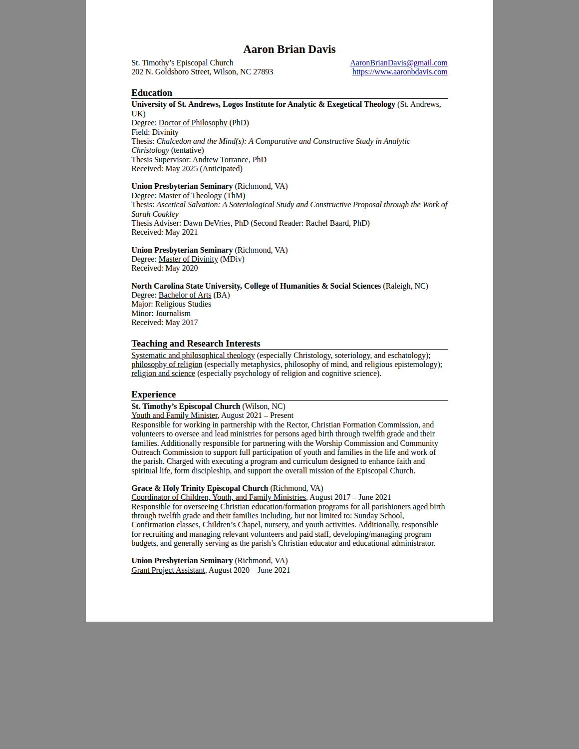Aaron Brian Davis
| St. Timothy’s Episcopal Church | AaronBrianDavis@gmail.com |
| 202 N. Goldsboro Street, Wilson, NC 27893 | https://www.aaronbdavis.com |
Education
University of St. Andrews, Logos Institute for Analytic & Exegetical Theology (St. Andrews, UK)
Degree: Doctor of Philosophy (PhD)
Field: Divinity
Thesis: Chalcedon and the Mind(s): A Comparative and Constructive Study in Analytic Christology (tentative)
Thesis Supervisor: Andrew Torrance, PhD
Received: May 2025 (Anticipated)
Union Presbyterian Seminary (Richmond, VA)
Degree: Master of Theology (ThM)
Thesis: Ascetical Salvation: A Soteriological Study and Constructive Proposal through the Work of Sarah Coakley
Thesis Adviser: Dawn DeVries, PhD (Second Reader: Rachel Baard, PhD)
Received: May 2021
Union Presbyterian Seminary (Richmond, VA)
Degree: Master of Divinity (MDiv)
Received: May 2020
North Carolina State University, College of Humanities & Social Sciences (Raleigh, NC)
Degree: Bachelor of Arts (BA)
Major: Religious Studies
Minor: Journalism
Received: May 2017
Teaching and Research Interests
Systematic and philosophical theology (especially Christology, soteriology, and eschatology); philosophy of religion (especially metaphysics, philosophy of mind, and religious epistemology); religion and science (especially psychology of religion and cognitive science).
Experience
St. Timothy’s Episcopal Church (Wilson, NC)
Youth and Family Minister, August 2021 – Present
Responsible for working in partnership with the Rector, Christian Formation Commission, and volunteers to oversee and lead ministries for persons aged birth through twelfth grade and their families. Additionally responsible for partnering with the Worship Commission and Community Outreach Commission to support full participation of youth and families in the life and work of the parish. Charged with executing a program and curriculum designed to enhance faith and spiritual life, form discipleship, and support the overall mission of the Episcopal Church.
Grace & Holy Trinity Episcopal Church (Richmond, VA)
Coordinator of Children, Youth, and Family Ministries, August 2017 – June 2021
Responsible for overseeing Christian education/formation programs for all parishioners aged birth through twelfth grade and their families including, but not limited to: Sunday School, Confirmation classes, Children’s Chapel, nursery, and youth activities. Additionally, responsible for recruiting and managing relevant volunteers and paid staff, developing/managing program budgets, and generally serving as the parish’s Christian educator and educational administrator.
Union Presbyterian Seminary (Richmond, VA)
Grant Project Assistant, August 2020 – June 2021